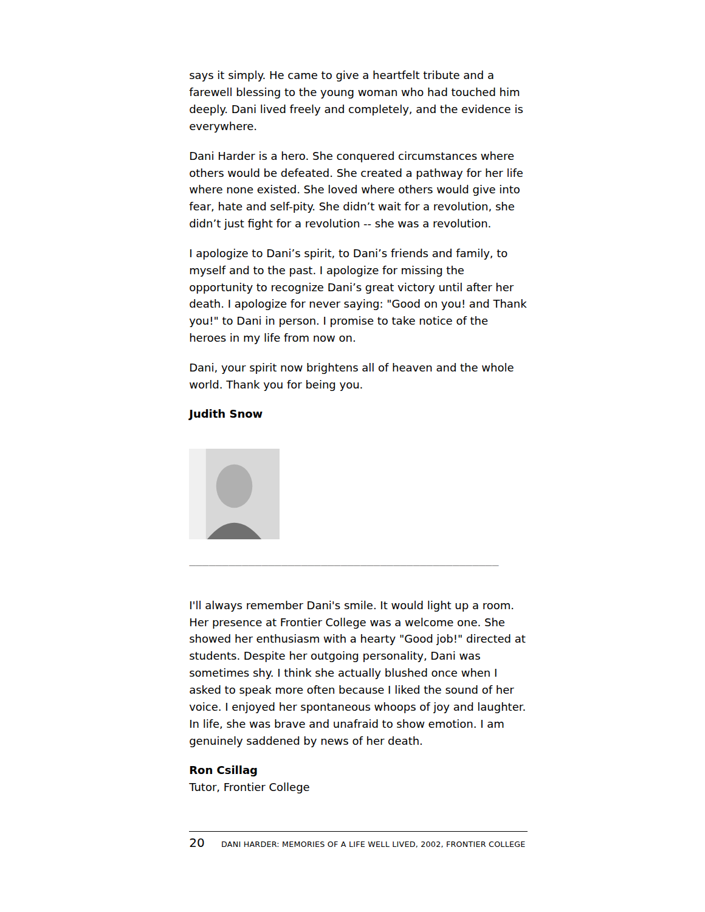says it simply. He came to give a heartfelt tribute and a farewell blessing to the young woman who had touched him deeply. Dani lived freely and completely, and the evidence is everywhere.
Dani Harder is a hero. She conquered circumstances where others would be defeated. She created a pathway for her life where none existed. She loved where others would give into fear, hate and self-pity. She didn’t wait for a revolution, she didn’t just fight for a revolution -- she was a revolution.
I apologize to Dani’s spirit, to Dani’s friends and family, to myself and to the past. I apologize for missing the opportunity to recognize Dani’s great victory until after her death. I apologize for never saying: "Good on you! and Thank you!" to Dani in person. I promise to take notice of the heroes in my life from now on.
Dani, your spirit now brightens all of heaven and the whole world. Thank you for being you.
Judith Snow
_______________________________________________
I'll always remember Dani's smile. It would light up a room. Her presence at Frontier College was a welcome one. She showed her enthusiasm with a hearty "Good job!" directed at students. Despite her outgoing personality, Dani was sometimes shy. I think she actually blushed once when I asked to speak more often because I liked the sound of her voice. I enjoyed her spontaneous whoops of joy and laughter. In life, she was brave and unafraid to show emotion. I am genuinely saddened by news of her death.
Ron Csillag
Tutor, Frontier College
20
DANI HARDER: MEMORIES OF A LIFE WELL LIVED, 2002, FRONTIER COLLEGE